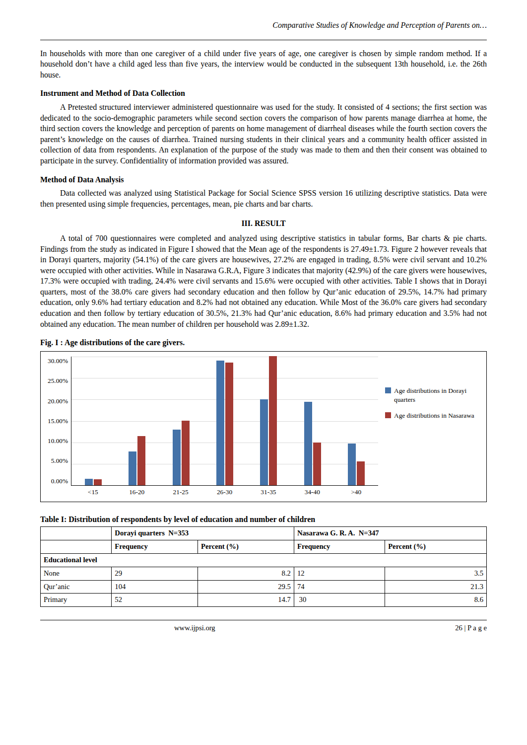Comparative Studies of Knowledge and Perception of Parents on…
In households with more than one caregiver of a child under five years of age, one caregiver is chosen by simple random method. If a household don’t have a child aged less than five years, the interview would be conducted in the subsequent 13th household, i.e. the 26th house.
Instrument and Method of Data Collection
A Pretested structured interviewer administered questionnaire was used for the study. It consisted of 4 sections; the first section was dedicated to the socio-demographic parameters while second section covers the comparison of how parents manage diarrhea at home, the third section covers the knowledge and perception of parents on home management of diarrheal diseases while the fourth section covers the parent’s knowledge on the causes of diarrhea. Trained nursing students in their clinical years and a community health officer assisted in collection of data from respondents. An explanation of the purpose of the study was made to them and then their consent was obtained to participate in the survey. Confidentiality of information provided was assured.
Method of Data Analysis
Data collected was analyzed using Statistical Package for Social Science SPSS version 16 utilizing descriptive statistics. Data were then presented using simple frequencies, percentages, mean, pie charts and bar charts.
III. RESULT
A total of 700 questionnaires were completed and analyzed using descriptive statistics in tabular forms, Bar charts & pie charts. Findings from the study as indicated in Figure I showed that the Mean age of the respondents is 27.49±1.73. Figure 2 however reveals that in Dorayi quarters, majority (54.1%) of the care givers are housewives, 27.2% are engaged in trading, 8.5% were civil servant and 10.2% were occupied with other activities. While in Nasarawa G.R.A, Figure 3 indicates that majority (42.9%) of the care givers were housewives, 17.3% were occupied with trading, 24.4% were civil servants and 15.6% were occupied with other activities. Table I shows that in Dorayi quarters, most of the 38.0% care givers had secondary education and then follow by Qur’anic education of 29.5%, 14.7% had primary education, only 9.6% had tertiary education and 8.2% had not obtained any education. While Most of the 36.0% care givers had secondary education and then follow by tertiary education of 30.5%, 21.3% had Qur’anic education, 8.6% had primary education and 3.5% had not obtained any education. The mean number of children per household was 2.89±1.32.
Fig. I : Age distributions of the care givers.
30.00%
25.00%
20.00%
15.00%
10.00%
5.00%
0.00%
<15 16-20 21-25 26-30 31-35 34-40 >40
Age distributions in Dorayi quarters
Age distributions in Nasarawa
Table I: Distribution of respondents by level of education and number of children
| | Dorayi quarters N=353 | Nasarawa G. R. A. N=347 |
| | Frequency | Percent (%) | Frequency | Percent (%) |
| Educational level |
| None | 29 | 8.2 | 12 | 3.5 |
| Qur’anic | 104 | 29.5 | 74 | 21.3 |
| Primary | 52 | 14.7 | 30 | 8.6 |
www.ijpsi.org
26 | P a g e